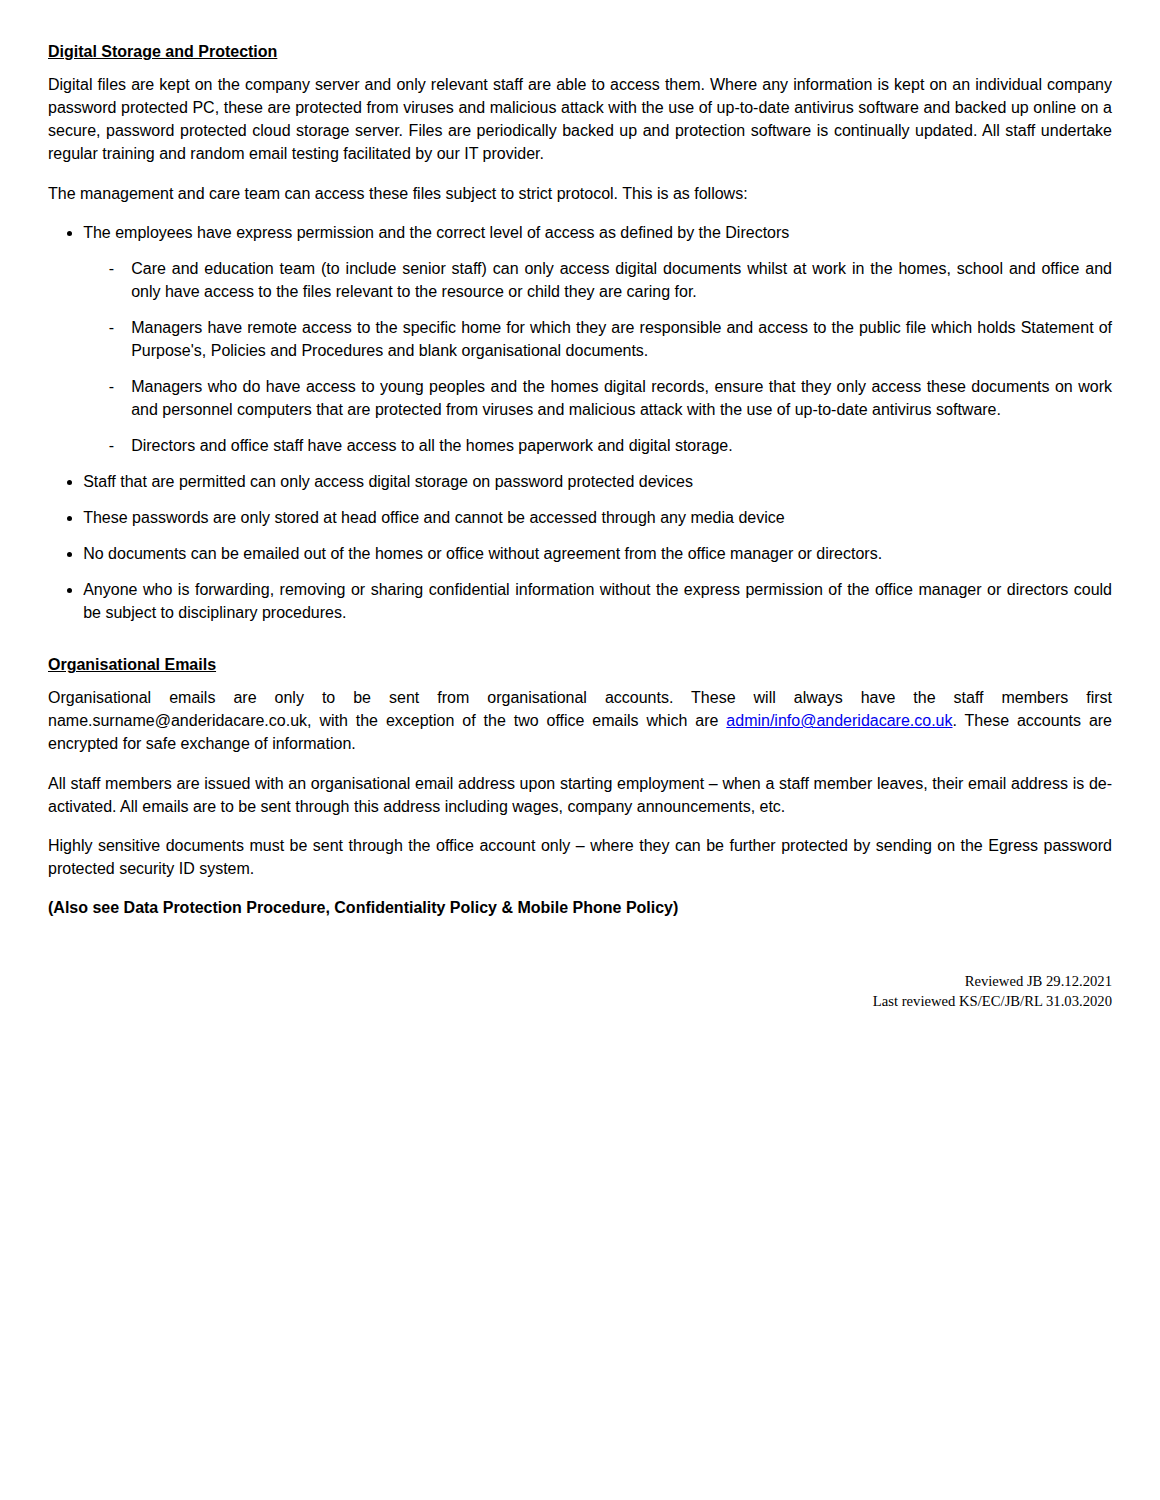Digital Storage and Protection
Digital files are kept on the company server and only relevant staff are able to access them. Where any information is kept on an individual company password protected PC, these are protected from viruses and malicious attack with the use of up-to-date antivirus software and backed up online on a secure, password protected cloud storage server. Files are periodically backed up and protection software is continually updated. All staff undertake regular training and random email testing facilitated by our IT provider.
The management and care team can access these files subject to strict protocol. This is as follows:
The employees have express permission and the correct level of access as defined by the Directors
Care and education team (to include senior staff) can only access digital documents whilst at work in the homes, school and office and only have access to the files relevant to the resource or child they are caring for.
Managers have remote access to the specific home for which they are responsible and access to the public file which holds Statement of Purpose's, Policies and Procedures and blank organisational documents.
Managers who do have access to young peoples and the homes digital records, ensure that they only access these documents on work and personnel computers that are protected from viruses and malicious attack with the use of up-to-date antivirus software.
Directors and office staff have access to all the homes paperwork and digital storage.
Staff that are permitted can only access digital storage on password protected devices
These passwords are only stored at head office and cannot be accessed through any media device
No documents can be emailed out of the homes or office without agreement from the office manager or directors.
Anyone who is forwarding, removing or sharing confidential information without the express permission of the office manager or directors could be subject to disciplinary procedures.
Organisational Emails
Organisational emails are only to be sent from organisational accounts. These will always have the staff members first name.surname@anderidacare.co.uk, with the exception of the two office emails which are admin/info@anderidacare.co.uk. These accounts are encrypted for safe exchange of information.
All staff members are issued with an organisational email address upon starting employment – when a staff member leaves, their email address is de-activated. All emails are to be sent through this address including wages, company announcements, etc.
Highly sensitive documents must be sent through the office account only – where they can be further protected by sending on the Egress password protected security ID system.
(Also see Data Protection Procedure, Confidentiality Policy & Mobile Phone Policy)
Reviewed JB 29.12.2021
Last reviewed KS/EC/JB/RL 31.03.2020